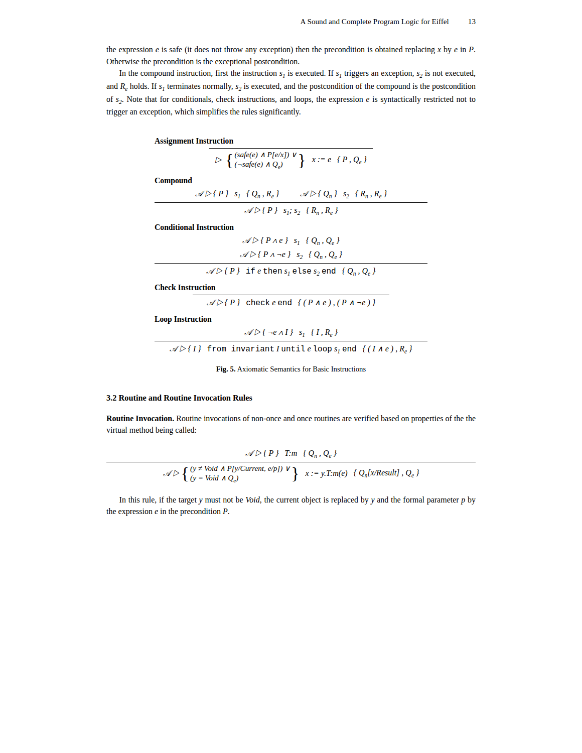A Sound and Complete Program Logic for Eiffel 13
the expression e is safe (it does not throw any exception) then the precondition is obtained replacing x by e in P. Otherwise the precondition is the exceptional postcondition.
In the compound instruction, first the instruction s1 is executed. If s1 triggers an exception, s2 is not executed, and Re holds. If s1 terminates normally, s2 is executed, and the postcondition of the compound is the postcondition of s2. Note that for conditionals, check instructions, and loops, the expression e is syntactically restricted not to trigger an exception, which simplifies the rules significantly.
Assignment Instruction
▷ { (safe(e) ∧ P[e/x]) ∨ (¬safe(e) ∧ Qe) } x := e { P , Qe }
Compound
𝒜 ▷ { P } s1 { Qn , Re } 𝒜 ▷ { Qn } s2 { Rn , Re }
𝒜 ▷ { P } s1; s2 { Rn , Re }
Conditional Instruction
𝒜 ▷ { P ∧ e } s1 { Qn , Qe } 𝒜 ▷ { P ∧ ¬e } s2 { Qn , Qe }
𝒜 ▷ { P } if e then s1 else s2 end { Qn , Qe }
Check Instruction
𝒜 ▷ { P } check e end { ( P ∧ e ) , ( P ∧ ¬e ) }
Loop Instruction
𝒜 ▷ { ¬e ∧ I } s1 { I , Re }
𝒜 ▷ { I } from invariant I until e loop s1 end { ( I ∧ e ) , Re }
Fig. 5. Axiomatic Semantics for Basic Instructions
3.2 Routine and Routine Invocation Rules
Routine Invocation.
Routine invocations of non-once and once routines are verified based on properties of the the virtual method being called:
𝒜 ▷ { P } T:m { Qn , Qe }
𝒜 ▷ { (y ≠ Void ∧ P[y/Current, e/p]) ∨ (y = Void ∧ Qe) } x := y.T:m(e) { Qn[x/Result] , Qe }
In this rule, if the target y must not be Void, the current object is replaced by y and the formal parameter p by the expression e in the precondition P.